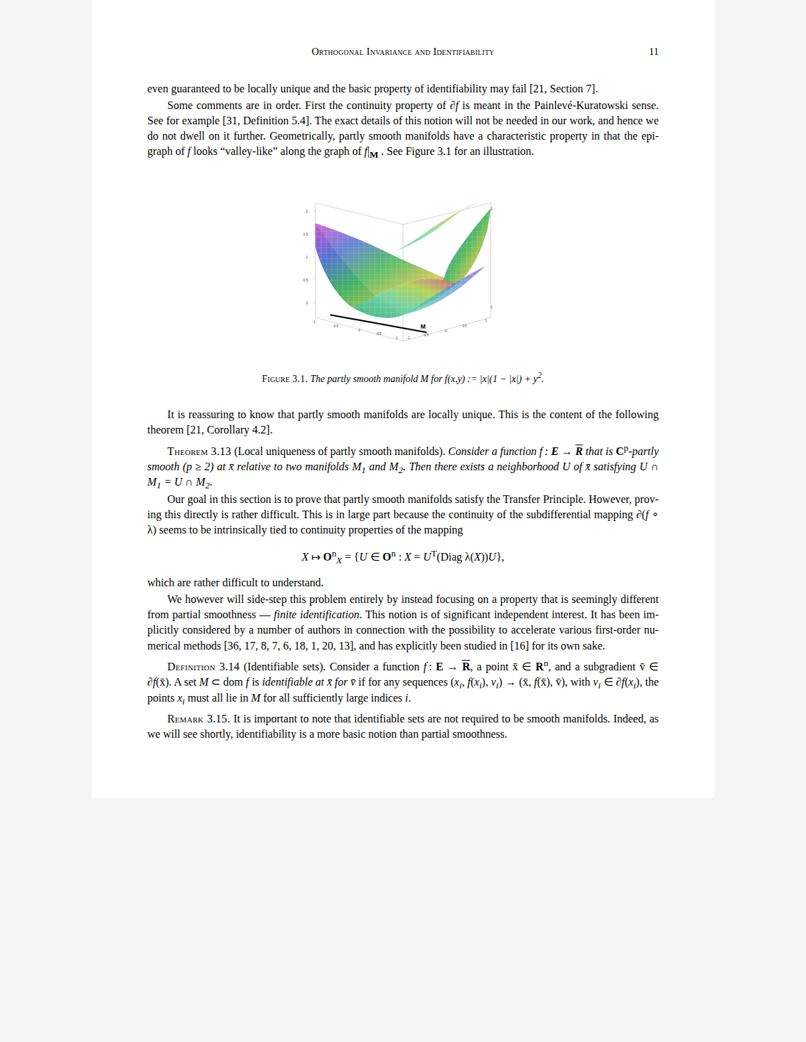Orthogonal Invariance and Identifiability 11
even guaranteed to be locally unique and the basic property of identifiability may fail [21, Section 7].
Some comments are in order. First the continuity property of ∂f is meant in the Painlevé-Kuratowski sense. See for example [31, Definition 5.4]. The exact details of this notion will not be needed in our work, and hence we do not dwell on it further. Geometrically, partly smooth manifolds have a characteristic property in that the epigraph of f looks “valley-like” along the graph of f|M . See Figure 3.1 for an illustration.
2 1.5 1 0.5 0 M -1 -0.5 0 -0.5 -1 -1 -0.5 0 0.5 1 1 0
Figure 3.1. The partly smooth manifold M for f(x,y) := |x|(1 − |x|) + y2.
It is reassuring to know that partly smooth manifolds are locally unique. This is the content of the following theorem [21, Corollary 4.2].
Theorem 3.13 (Local uniqueness of partly smooth manifolds). Consider a function f : E → R that is Cp-partly smooth (p ≥ 2) at x̄ relative to two manifolds M1 and M2. Then there exists a neighborhood U of x̄ satisfying U ∩ M1 = U ∩ M2.
Our goal in this section is to prove that partly smooth manifolds satisfy the Transfer Principle. However, proving this directly is rather difficult. This is in large part because the continuity of the subdifferential mapping ∂(f ∘ λ) seems to be intrinsically tied to continuity properties of the mapping
X ↦ OnX = {U ∈ On : X = UT(Diag λ(X))U},
which are rather difficult to understand.
We however will side-step this problem entirely by instead focusing on a property that is seemingly different from partial smoothness — finite identification. This notion is of significant independent interest. It has been implicitly considered by a number of authors in connection with the possibility to accelerate various first-order numerical methods [36, 17, 8, 7, 6, 18, 1, 20, 13], and has explicitly been studied in [16] for its own sake.
Definition 3.14 (Identifiable sets). Consider a function f : E → R, a point x̄ ∈ Rn, and a subgradient v̄ ∈ ∂f(x̄). A set M ⊂ dom f is identifiable at x̄ for v̄ if for any sequences (xi, f(xi), vi) → (x̄, f(x̄), v̄), with vi ∈ ∂f(xi), the points xi must all lie in M for all sufficiently large indices i.
Remark 3.15. It is important to note that identifiable sets are not required to be smooth manifolds. Indeed, as we will see shortly, identifiability is a more basic notion than partial smoothness.